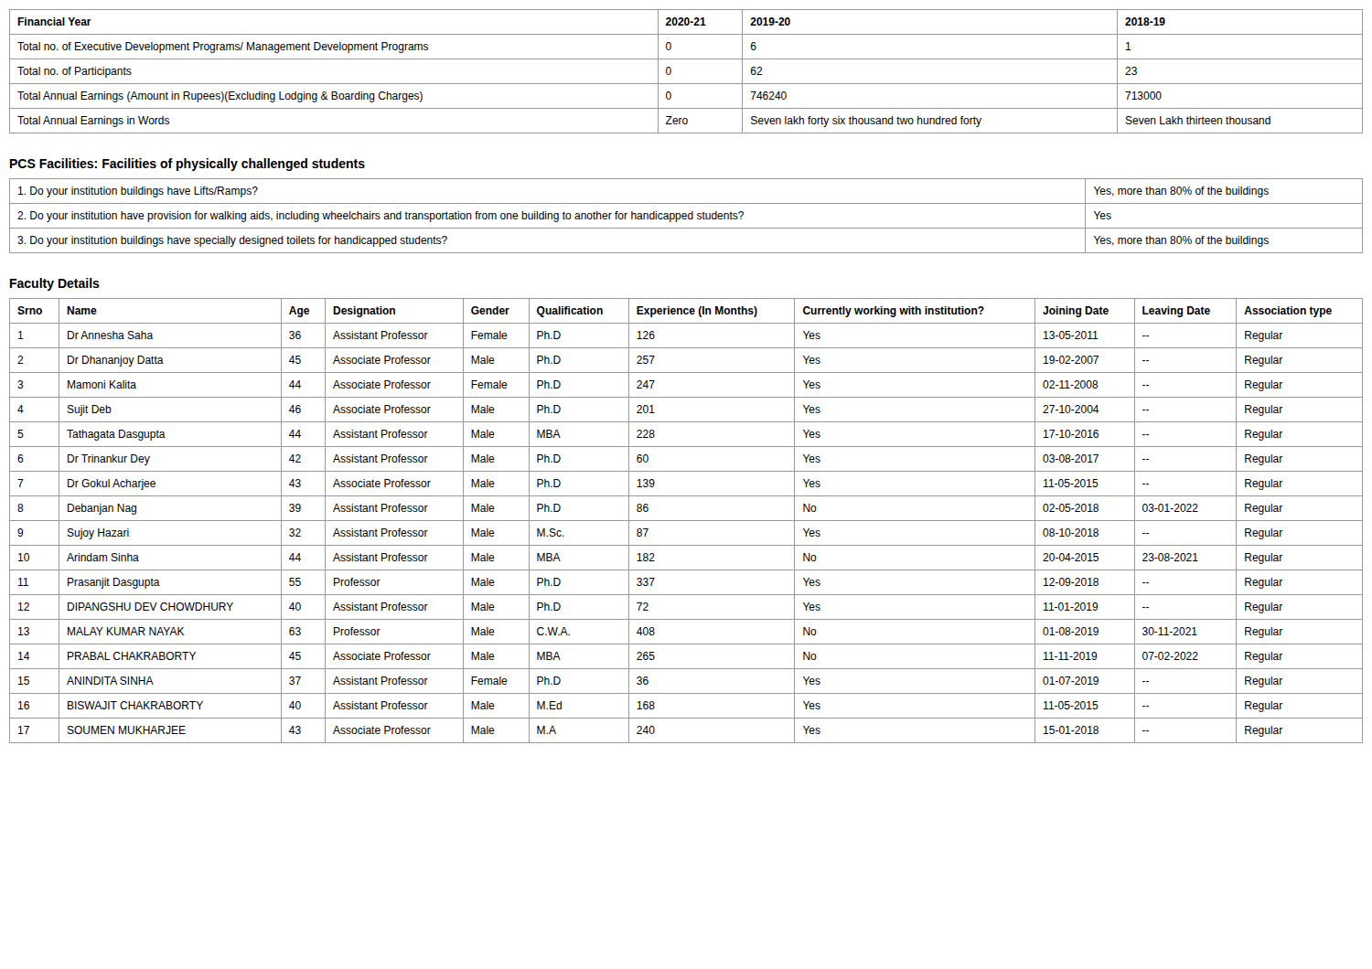| Financial Year | 2020-21 | 2019-20 | 2018-19 |
| --- | --- | --- | --- |
| Total no. of Executive Development Programs/ Management Development Programs | 0 | 6 | 1 |
| Total no. of Participants | 0 | 62 | 23 |
| Total Annual Earnings (Amount in Rupees)(Excluding Lodging & Boarding Charges) | 0 | 746240 | 713000 |
| Total Annual Earnings in Words | Zero | Seven lakh forty six thousand two hundred forty | Seven Lakh thirteen thousand |
PCS Facilities: Facilities of physically challenged students
| 1. Do your institution buildings have Lifts/Ramps? | Yes, more than 80% of the buildings |
| 2. Do your institution have provision for walking aids, including wheelchairs and transportation from one building to another for handicapped students? | Yes |
| 3. Do your institution buildings have specially designed toilets for handicapped students? | Yes, more than 80% of the buildings |
Faculty Details
| Srno | Name | Age | Designation | Gender | Qualification | Experience (In Months) | Currently working with institution? | Joining Date | Leaving Date | Association type |
| --- | --- | --- | --- | --- | --- | --- | --- | --- | --- | --- |
| 1 | Dr Annesha Saha | 36 | Assistant Professor | Female | Ph.D | 126 | Yes | 13-05-2011 | -- | Regular |
| 2 | Dr Dhananjoy Datta | 45 | Associate Professor | Male | Ph.D | 257 | Yes | 19-02-2007 | -- | Regular |
| 3 | Mamoni Kalita | 44 | Associate Professor | Female | Ph.D | 247 | Yes | 02-11-2008 | -- | Regular |
| 4 | Sujit Deb | 46 | Associate Professor | Male | Ph.D | 201 | Yes | 27-10-2004 | -- | Regular |
| 5 | Tathagata Dasgupta | 44 | Assistant Professor | Male | MBA | 228 | Yes | 17-10-2016 | -- | Regular |
| 6 | Dr Trinankur Dey | 42 | Assistant Professor | Male | Ph.D | 60 | Yes | 03-08-2017 | -- | Regular |
| 7 | Dr Gokul Acharjee | 43 | Associate Professor | Male | Ph.D | 139 | Yes | 11-05-2015 | -- | Regular |
| 8 | Debanjan Nag | 39 | Assistant Professor | Male | Ph.D | 86 | No | 02-05-2018 | 03-01-2022 | Regular |
| 9 | Sujoy Hazari | 32 | Assistant Professor | Male | M.Sc. | 87 | Yes | 08-10-2018 | -- | Regular |
| 10 | Arindam Sinha | 44 | Assistant Professor | Male | MBA | 182 | No | 20-04-2015 | 23-08-2021 | Regular |
| 11 | Prasanjit Dasgupta | 55 | Professor | Male | Ph.D | 337 | Yes | 12-09-2018 | -- | Regular |
| 12 | DIPANGSHU DEV CHOWDHURY | 40 | Assistant Professor | Male | Ph.D | 72 | Yes | 11-01-2019 | -- | Regular |
| 13 | MALAY KUMAR NAYAK | 63 | Professor | Male | C.W.A. | 408 | No | 01-08-2019 | 30-11-2021 | Regular |
| 14 | PRABAL CHAKRABORTY | 45 | Associate Professor | Male | MBA | 265 | No | 11-11-2019 | 07-02-2022 | Regular |
| 15 | ANINDITA SINHA | 37 | Assistant Professor | Female | Ph.D | 36 | Yes | 01-07-2019 | -- | Regular |
| 16 | BISWAJIT CHAKRABORTY | 40 | Assistant Professor | Male | M.Ed | 168 | Yes | 11-05-2015 | -- | Regular |
| 17 | SOUMEN MUKHARJEE | 43 | Associate Professor | Male | M.A | 240 | Yes | 15-01-2018 | -- | Regular |